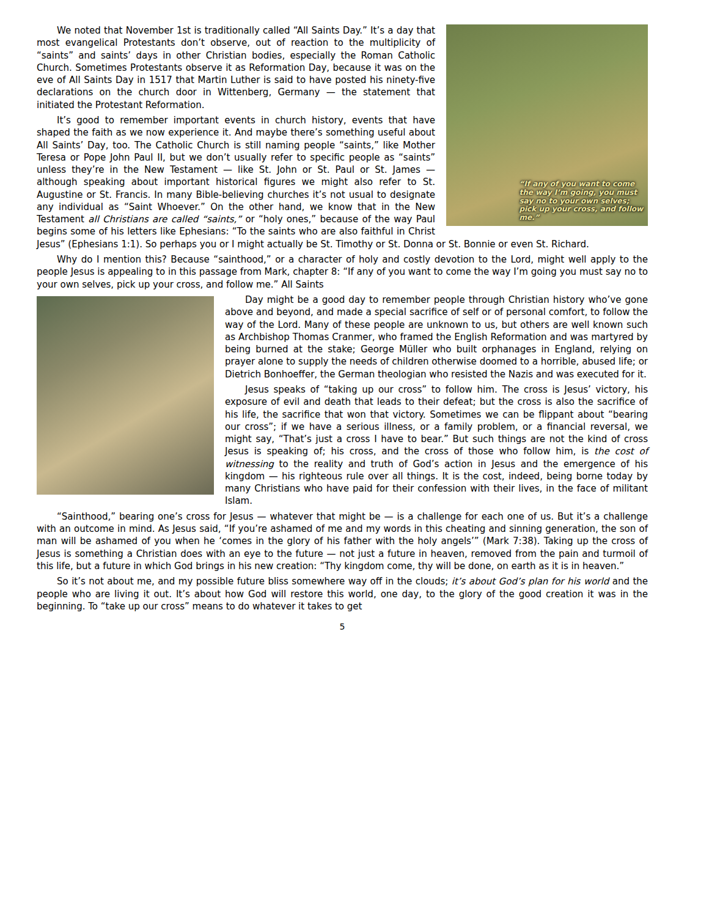“If any of you want to come the way I’m going, you must say no to your own selves; pick up your cross, and follow me.”
We noted that November 1st is traditionally called “All Saints Day.” It’s a day that most evangelical Protestants don’t observe, out of reaction to the multiplicity of “saints” and saints’ days in other Christian bodies, especially the Roman Catholic Church. Sometimes Protestants observe it as Reformation Day, because it was on the eve of All Saints Day in 1517 that Martin Luther is said to have posted his ninety-five declarations on the church door in Wittenberg, Germany — the statement that initiated the Protestant Reformation.
It’s good to remember important events in church history, events that have shaped the faith as we now experience it. And maybe there’s something useful about All Saints’ Day, too. The Catholic Church is still naming people “saints,” like Mother Teresa or Pope John Paul II, but we don’t usually refer to specific people as “saints” unless they’re in the New Testament — like St. John or St. Paul or St. James — although speaking about important historical figures we might also refer to St. Augustine or St. Francis. In many Bible-believing churches it’s not usual to designate any individual as “Saint Whoever.” On the other hand, we know that in the New Testament all Christians are called “saints,” or “holy ones,” because of the way Paul begins some of his letters like Ephesians: “To the saints who are also faithful in Christ Jesus” (Ephesians 1:1). So perhaps you or I might actually be St. Timothy or St. Donna or St. Bonnie or even St. Richard.
Why do I mention this? Because “sainthood,” or a character of holy and costly devotion to the Lord, might well apply to the people Jesus is appealing to in this passage from Mark, chapter 8: “If any of you want to come the way I’m going you must say no to your own selves, pick up your cross, and follow me.” All Saints
Day might be a good day to remember people through Christian history who’ve gone above and beyond, and made a special sacrifice of self or of personal comfort, to follow the way of the Lord. Many of these people are unknown to us, but others are well known such as Archbishop Thomas Cranmer, who framed the English Reformation and was martyred by being burned at the stake; George Müller who built orphanages in England, relying on prayer alone to supply the needs of children otherwise doomed to a horrible, abused life; or Dietrich Bonhoeffer, the German theologian who resisted the Nazis and was executed for it.
Jesus speaks of “taking up our cross” to follow him. The cross is Jesus’ victory, his exposure of evil and death that leads to their defeat; but the cross is also the sacrifice of his life, the sacrifice that won that victory. Sometimes we can be flippant about “bearing our cross”; if we have a serious illness, or a family problem, or a financial reversal, we might say, “That’s just a cross I have to bear.” But such things are not the kind of cross Jesus is speaking of; his cross, and the cross of those who follow him, is the cost of witnessing to the reality and truth of God’s action in Jesus and the emergence of his kingdom — his righteous rule over all things. It is the cost, indeed, being borne today by many Christians who have paid for their confession with their lives, in the face of militant Islam.
“Sainthood,” bearing one’s cross for Jesus — whatever that might be — is a challenge for each one of us. But it’s a challenge with an outcome in mind. As Jesus said, “If you’re ashamed of me and my words in this cheating and sinning generation, the son of man will be ashamed of you when he ‘comes in the glory of his father with the holy angels’” (Mark 7:38). Taking up the cross of Jesus is something a Christian does with an eye to the future — not just a future in heaven, removed from the pain and turmoil of this life, but a future in which God brings in his new creation: “Thy kingdom come, thy will be done, on earth as it is in heaven.”
So it’s not about me, and my possible future bliss somewhere way off in the clouds; it’s about God’s plan for his world and the people who are living it out. It’s about how God will restore this world, one day, to the glory of the good creation it was in the beginning. To “take up our cross” means to do whatever it takes to get
5